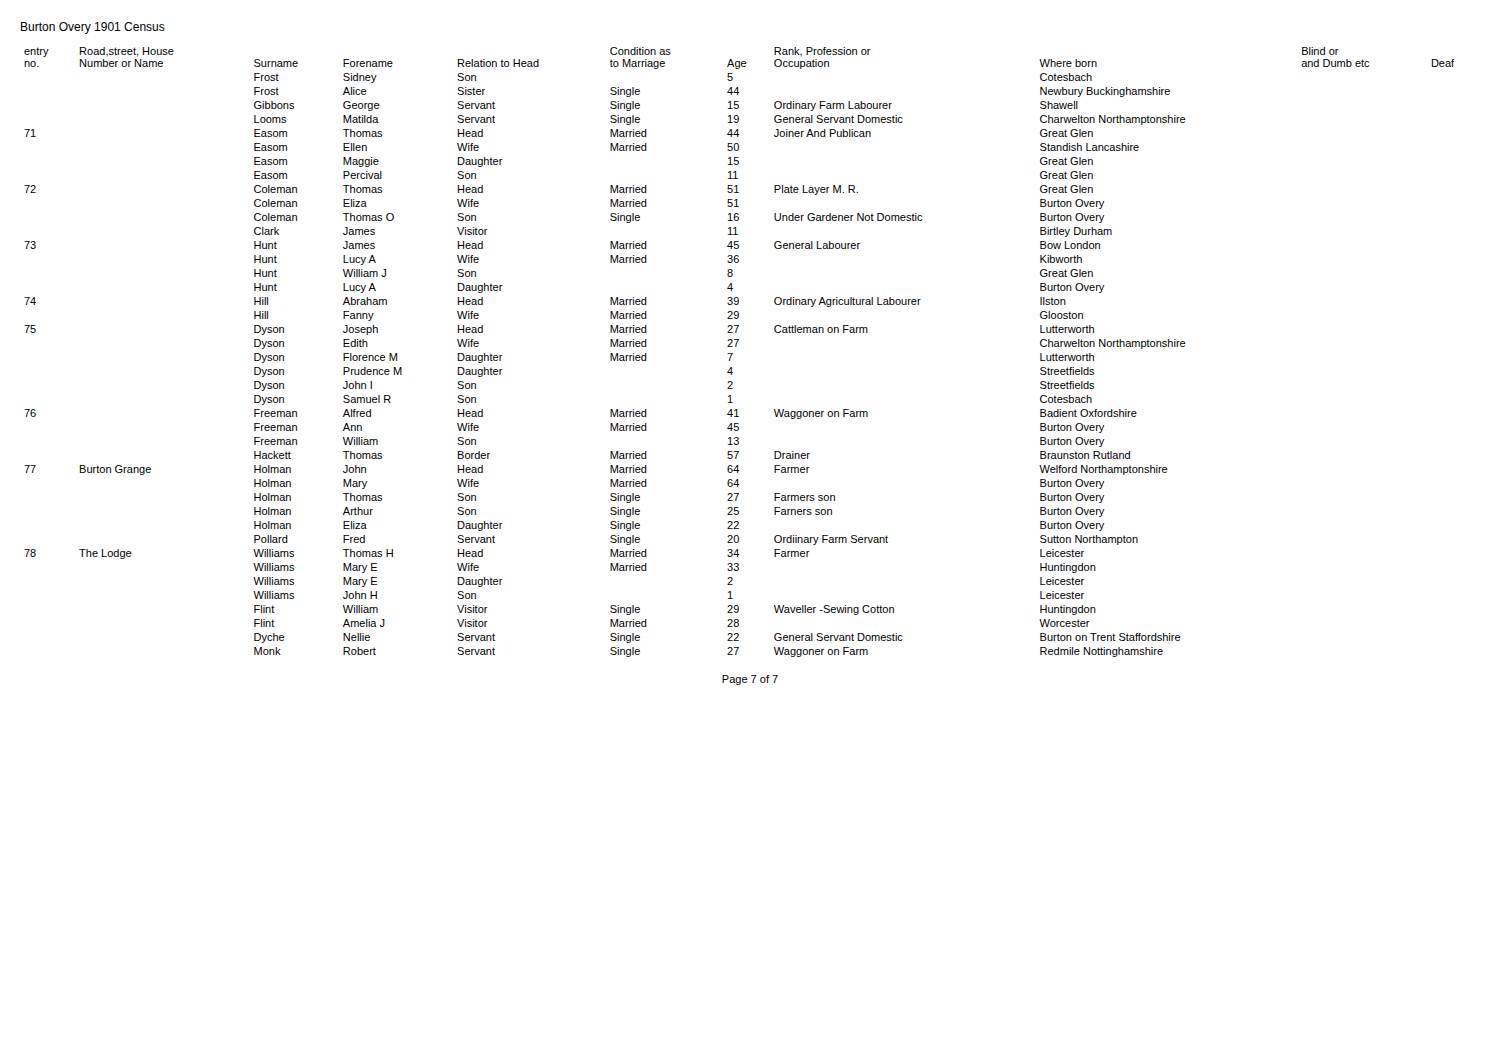Burton Overy 1901 Census
| entry no. | Road,street, House Number or Name | Surname | Forename | Relation to Head | Condition as to Marriage | Age | Rank, Profession or Occupation | Where born | Blind or and Dumb etc | Deaf |
| --- | --- | --- | --- | --- | --- | --- | --- | --- | --- | --- |
| | | Frost | Sidney | Son | | 5 | | Cotesbach | | |
| | | Frost | Alice | Sister | Single | 44 | | Newbury Buckinghamshire | | |
| | | Gibbons | George | Servant | Single | 15 | Ordinary Farm Labourer | Shawell | | |
| | | Looms | Matilda | Servant | Single | 19 | General Servant Domestic | Charwelton Northamptonshire | | |
| 71 | | Easom | Thomas | Head | Married | 44 | Joiner And Publican | Great Glen | | |
| | | Easom | Ellen | Wife | Married | 50 | | Standish Lancashire | | |
| | | Easom | Maggie | Daughter | | 15 | | Great Glen | | |
| | | Easom | Percival | Son | | 11 | | Great Glen | | |
| 72 | | Coleman | Thomas | Head | Married | 51 | Plate Layer M. R. | Great Glen | | |
| | | Coleman | Eliza | Wife | Married | 51 | | Burton Overy | | |
| | | Coleman | Thomas O | Son | Single | 16 | Under Gardener Not Domestic | Burton Overy | | |
| | | Clark | James | Visitor | | 11 | | Birtley Durham | | |
| 73 | | Hunt | James | Head | Married | 45 | General Labourer | Bow London | | |
| | | Hunt | Lucy A | Wife | Married | 36 | | Kibworth | | |
| | | Hunt | William J | Son | | 8 | | Great Glen | | |
| | | Hunt | Lucy A | Daughter | | 4 | | Burton Overy | | |
| 74 | | Hill | Abraham | Head | Married | 39 | Ordinary Agricultural Labourer | Ilston | | |
| | | Hill | Fanny | Wife | Married | 29 | | Glooston | | |
| 75 | | Dyson | Joseph | Head | Married | 27 | Cattleman on Farm | Lutterworth | | |
| | | Dyson | Edith | Wife | Married | 27 | | Charwelton Northamptonshire | | |
| | | Dyson | Florence M | Daughter | Married | 7 | | Lutterworth | | |
| | | Dyson | Prudence M | Daughter | | 4 | | Streetfields | | |
| | | Dyson | John I | Son | | 2 | | Streetfields | | |
| | | Dyson | Samuel R | Son | | 1 | | Cotesbach | | |
| 76 | | Freeman | Alfred | Head | Married | 41 | Waggoner on Farm | Badient Oxfordshire | | |
| | | Freeman | Ann | Wife | Married | 45 | | Burton Overy | | |
| | | Freeman | William | Son | | 13 | | Burton Overy | | |
| | | Hackett | Thomas | Border | Married | 57 | Drainer | Braunston Rutland | | |
| 77 | Burton Grange | Holman | John | Head | Married | 64 | Farmer | Welford Northamptonshire | | |
| | | Holman | Mary | Wife | Married | 64 | | Burton Overy | | |
| | | Holman | Thomas | Son | Single | 27 | Farmers son | Burton Overy | | |
| | | Holman | Arthur | Son | Single | 25 | Farners son | Burton Overy | | |
| | | Holman | Eliza | Daughter | Single | 22 | | Burton Overy | | |
| | | Pollard | Fred | Servant | Single | 20 | Ordiinary Farm Servant | Sutton Northampton | | |
| 78 | The Lodge | Williams | Thomas H | Head | Married | 34 | Farmer | Leicester | | |
| | | Williams | Mary E | Wife | Married | 33 | | Huntingdon | | |
| | | Williams | Mary E | Daughter | | 2 | | Leicester | | |
| | | Williams | John H | Son | | 1 | | Leicester | | |
| | | Flint | William | Visitor | Single | 29 | Waveller -Sewing Cotton | Huntingdon | | |
| | | Flint | Amelia J | Visitor | Married | 28 | | Worcester | | |
| | | Dyche | Nellie | Servant | Single | 22 | General Servant Domestic | Burton on Trent Staffordshire | | |
| | | Monk | Robert | Servant | Single | 27 | Waggoner on Farm | Redmile Nottinghamshire | | |
Page 7 of 7